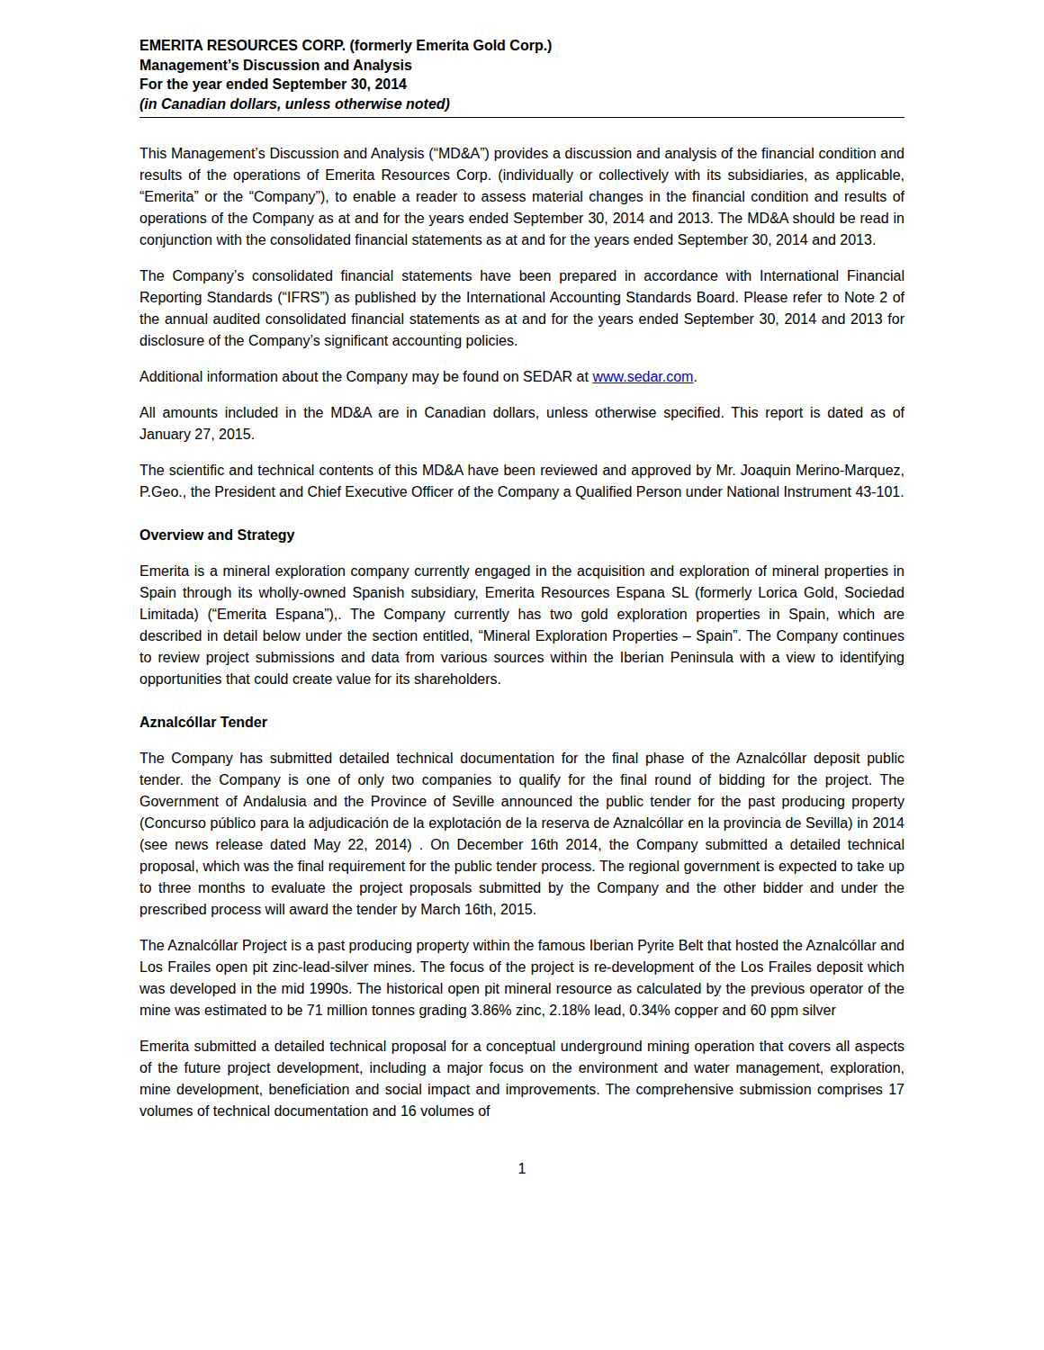EMERITA RESOURCES CORP. (formerly Emerita Gold Corp.)
Management’s Discussion and Analysis
For the year ended September 30, 2014
(in Canadian dollars, unless otherwise noted)
This Management’s Discussion and Analysis (“MD&A”) provides a discussion and analysis of the financial condition and results of the operations of Emerita Resources Corp. (individually or collectively with its subsidiaries, as applicable, “Emerita” or the “Company”), to enable a reader to assess material changes in the financial condition and results of operations of the Company as at and for the years ended September 30, 2014 and 2013. The MD&A should be read in conjunction with the consolidated financial statements as at and for the years ended September 30, 2014 and 2013.
The Company’s consolidated financial statements have been prepared in accordance with International Financial Reporting Standards (“IFRS”) as published by the International Accounting Standards Board. Please refer to Note 2 of the annual audited consolidated financial statements as at and for the years ended September 30, 2014 and 2013 for disclosure of the Company’s significant accounting policies.
Additional information about the Company may be found on SEDAR at www.sedar.com.
All amounts included in the MD&A are in Canadian dollars, unless otherwise specified. This report is dated as of January 27, 2015.
The scientific and technical contents of this MD&A have been reviewed and approved by Mr. Joaquin Merino-Marquez, P.Geo., the President and Chief Executive Officer of the Company a Qualified Person under National Instrument 43-101.
Overview and Strategy
Emerita is a mineral exploration company currently engaged in the acquisition and exploration of mineral properties in Spain through its wholly-owned Spanish subsidiary, Emerita Resources Espana SL (formerly Lorica Gold, Sociedad Limitada) (“Emerita Espana”),. The Company currently has two gold exploration properties in Spain, which are described in detail below under the section entitled, “Mineral Exploration Properties – Spain”. The Company continues to review project submissions and data from various sources within the Iberian Peninsula with a view to identifying opportunities that could create value for its shareholders.
Aznalcóllar Tender
The Company has submitted detailed technical documentation for the final phase of the Aznalcóllar deposit public tender. the Company is one of only two companies to qualify for the final round of bidding for the project. The Government of Andalusia and the Province of Seville announced the public tender for the past producing property (Concurso público para la adjudicación de la explotación de la reserva de Aznalcóllar en la provincia de Sevilla) in 2014 (see news release dated May 22, 2014) . On December 16th 2014, the Company submitted a detailed technical proposal, which was the final requirement for the public tender process. The regional government is expected to take up to three months to evaluate the project proposals submitted by the Company and the other bidder and under the prescribed process will award the tender by March 16th, 2015.
The Aznalcóllar Project is a past producing property within the famous Iberian Pyrite Belt that hosted the Aznalcóllar and Los Frailes open pit zinc-lead-silver mines. The focus of the project is re-development of the Los Frailes deposit which was developed in the mid 1990s. The historical open pit mineral resource as calculated by the previous operator of the mine was estimated to be 71 million tonnes grading 3.86% zinc, 2.18% lead, 0.34% copper and 60 ppm silver
Emerita submitted a detailed technical proposal for a conceptual underground mining operation that covers all aspects of the future project development, including a major focus on the environment and water management, exploration, mine development, beneficiation and social impact and improvements. The comprehensive submission comprises 17 volumes of technical documentation and 16 volumes of
1